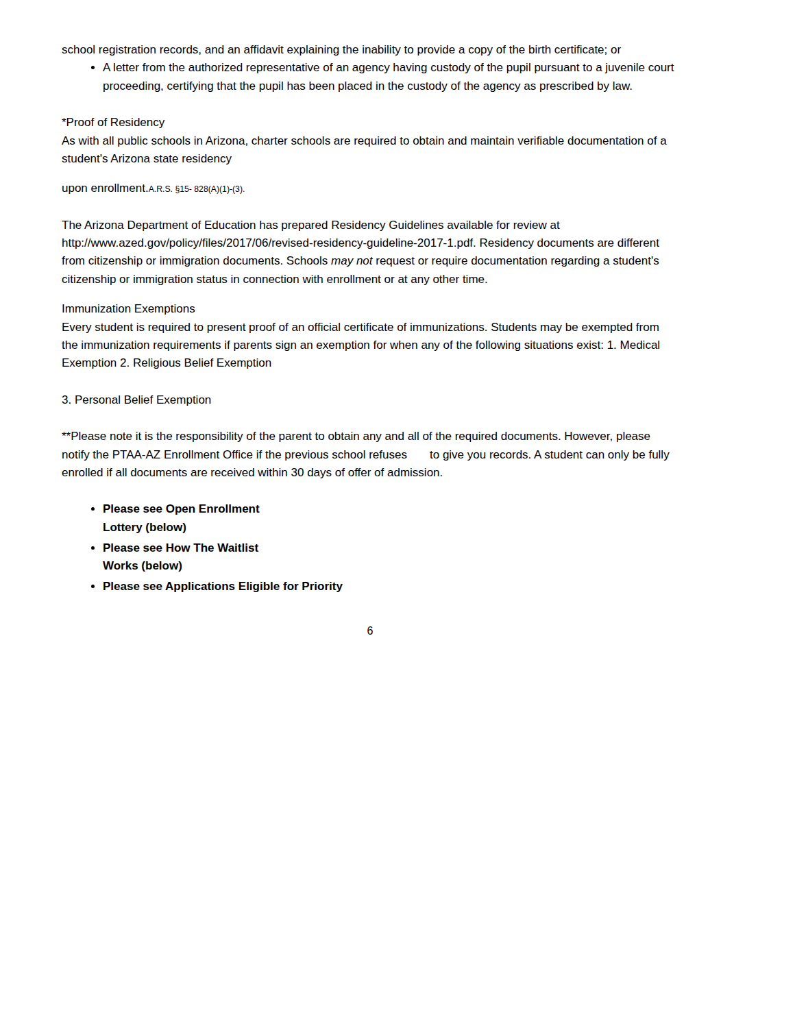school registration records, and an affidavit explaining the inability to provide a copy of the birth certificate; or
A letter from the authorized representative of an agency having custody of the pupil pursuant to a juvenile court proceeding, certifying that the pupil has been placed in the custody of the agency as prescribed by law.
*Proof of Residency
As with all public schools in Arizona, charter schools are required to obtain and maintain verifiable documentation of a student's Arizona state residency
upon enrollment.A.R.S. §15- 828(A)(1)-(3).
The Arizona Department of Education has prepared Residency Guidelines available for review at http://www.azed.gov/policy/files/2017/06/revised-residency-guideline-2017-1.pdf. Residency documents are different from citizenship or immigration documents. Schools may not request or require documentation regarding a student's citizenship or immigration status in connection with enrollment or at any other time.
Immunization Exemptions
Every student is required to present proof of an official certificate of immunizations. Students may be exempted from the immunization requirements if parents sign an exemption for when any of the following situations exist: 1. Medical Exemption 2. Religious Belief Exemption
3. Personal Belief Exemption
**Please note it is the responsibility of the parent to obtain any and all of the required documents. However, please notify the PTAA-AZ Enrollment Office if the previous school refuses to give you records. A student can only be fully enrolled if all documents are received within 30 days of offer of admission.
Please see Open Enrollment
Lottery (below)
Please see How The Waitlist
Works (below)
Please see Applications Eligible for Priority
6